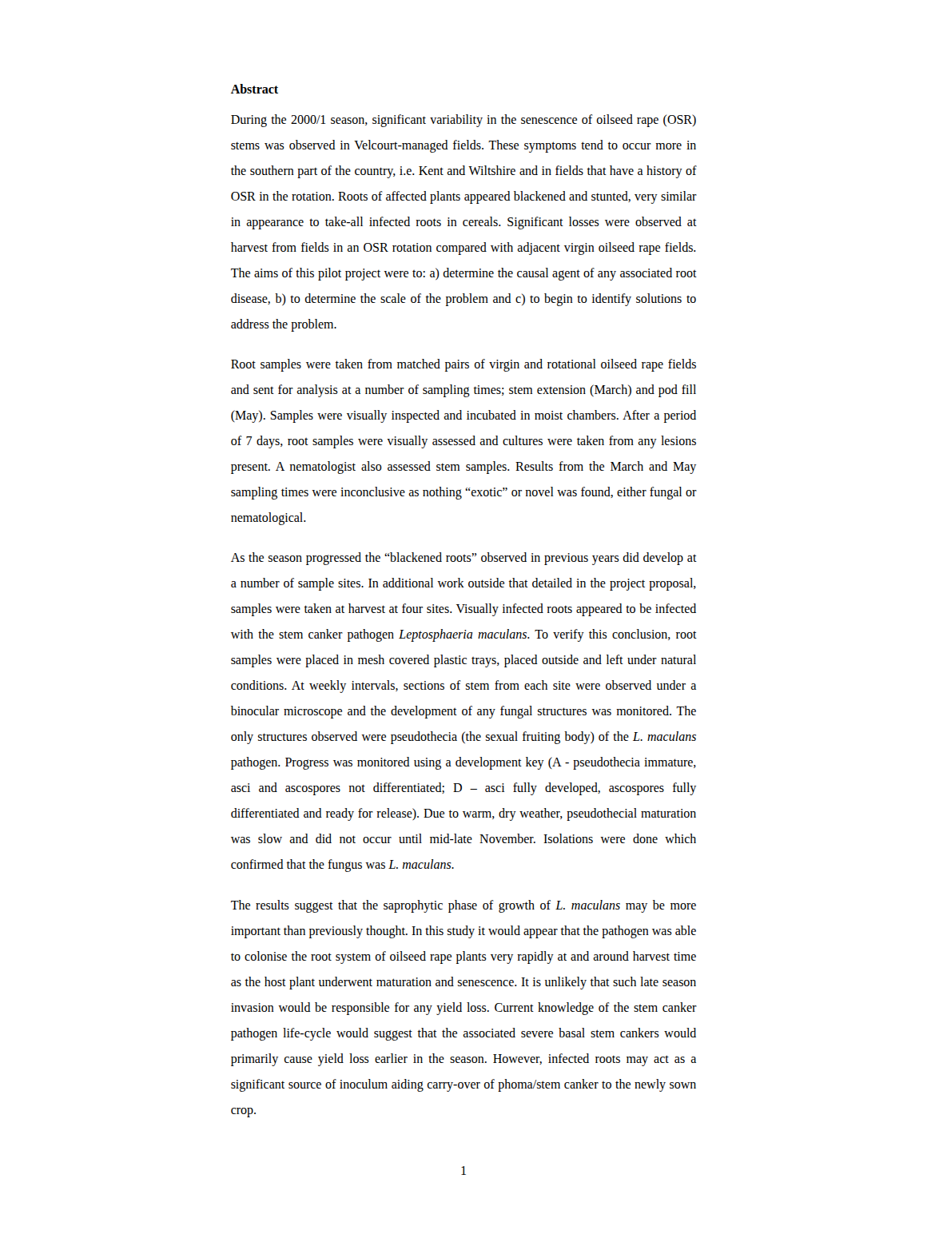Abstract
During the 2000/1 season, significant variability in the senescence of oilseed rape (OSR) stems was observed in Velcourt-managed fields. These symptoms tend to occur more in the southern part of the country, i.e. Kent and Wiltshire and in fields that have a history of OSR in the rotation. Roots of affected plants appeared blackened and stunted, very similar in appearance to take-all infected roots in cereals. Significant losses were observed at harvest from fields in an OSR rotation compared with adjacent virgin oilseed rape fields. The aims of this pilot project were to: a) determine the causal agent of any associated root disease, b) to determine the scale of the problem and c) to begin to identify solutions to address the problem.
Root samples were taken from matched pairs of virgin and rotational oilseed rape fields and sent for analysis at a number of sampling times; stem extension (March) and pod fill (May). Samples were visually inspected and incubated in moist chambers. After a period of 7 days, root samples were visually assessed and cultures were taken from any lesions present. A nematologist also assessed stem samples. Results from the March and May sampling times were inconclusive as nothing “exotic” or novel was found, either fungal or nematological.
As the season progressed the “blackened roots” observed in previous years did develop at a number of sample sites. In additional work outside that detailed in the project proposal, samples were taken at harvest at four sites. Visually infected roots appeared to be infected with the stem canker pathogen Leptosphaeria maculans. To verify this conclusion, root samples were placed in mesh covered plastic trays, placed outside and left under natural conditions. At weekly intervals, sections of stem from each site were observed under a binocular microscope and the development of any fungal structures was monitored. The only structures observed were pseudothecia (the sexual fruiting body) of the L. maculans pathogen. Progress was monitored using a development key (A - pseudothecia immature, asci and ascospores not differentiated; D – asci fully developed, ascospores fully differentiated and ready for release). Due to warm, dry weather, pseudothecial maturation was slow and did not occur until mid-late November. Isolations were done which confirmed that the fungus was L. maculans.
The results suggest that the saprophytic phase of growth of L. maculans may be more important than previously thought. In this study it would appear that the pathogen was able to colonise the root system of oilseed rape plants very rapidly at and around harvest time as the host plant underwent maturation and senescence. It is unlikely that such late season invasion would be responsible for any yield loss. Current knowledge of the stem canker pathogen life-cycle would suggest that the associated severe basal stem cankers would primarily cause yield loss earlier in the season. However, infected roots may act as a significant source of inoculum aiding carry-over of phoma/stem canker to the newly sown crop.
1